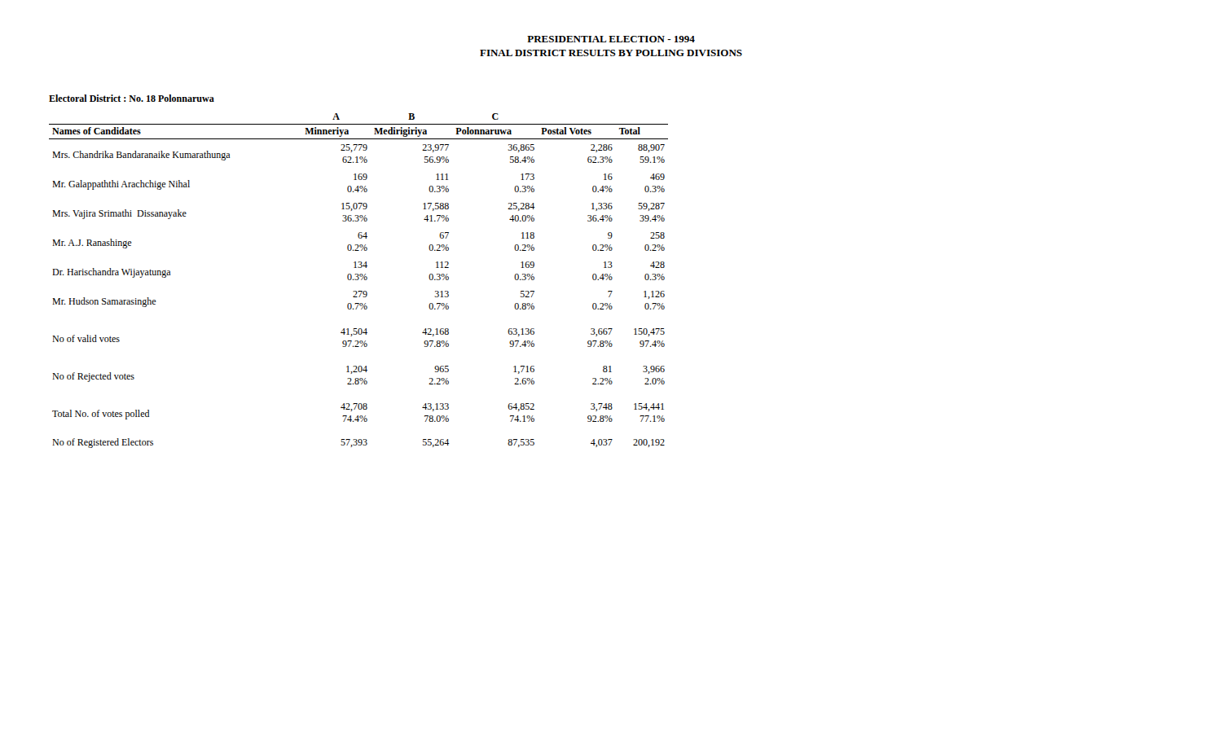PRESIDENTIAL ELECTION - 1994
FINAL DISTRICT RESULTS BY POLLING DIVISIONS
Electoral District : No. 18 Polonnaruwa
| | A | B | C | | |
| Names of Candidates | Minneriya | Medirigiriya | Polonnaruwa | Postal Votes | Total |
| Mrs. Chandrika Bandaranaike Kumarathunga | 25,779 | 23,977 | 36,865 | 2,286 | 88,907 |
| 62.1% | 56.9% | 58.4% | 62.3% | 59.1% |
| Mr. Galappaththi Arachchige Nihal | 169 | 111 | 173 | 16 | 469 |
| 0.4% | 0.3% | 0.3% | 0.4% | 0.3% |
| Mrs. Vajira Srimathi Dissanayake | 15,079 | 17,588 | 25,284 | 1,336 | 59,287 |
| 36.3% | 41.7% | 40.0% | 36.4% | 39.4% |
| Mr. A.J. Ranashinge | 64 | 67 | 118 | 9 | 258 |
| 0.2% | 0.2% | 0.2% | 0.2% | 0.2% |
| Dr. Harischandra Wijayatunga | 134 | 112 | 169 | 13 | 428 |
| 0.3% | 0.3% | 0.3% | 0.4% | 0.3% |
| Mr. Hudson Samarasinghe | 279 | 313 | 527 | 7 | 1,126 |
| 0.7% | 0.7% | 0.8% | 0.2% | 0.7% |
| No of valid votes | 41,504 | 42,168 | 63,136 | 3,667 | 150,475 |
| 97.2% | 97.8% | 97.4% | 97.8% | 97.4% |
| No of Rejected votes | 1,204 | 965 | 1,716 | 81 | 3,966 |
| 2.8% | 2.2% | 2.6% | 2.2% | 2.0% |
| Total No. of votes polled | 42,708 | 43,133 | 64,852 | 3,748 | 154,441 |
| 74.4% | 78.0% | 74.1% | 92.8% | 77.1% |
| No of Registered Electors | 57,393 | 55,264 | 87,535 | 4,037 | 200,192 |